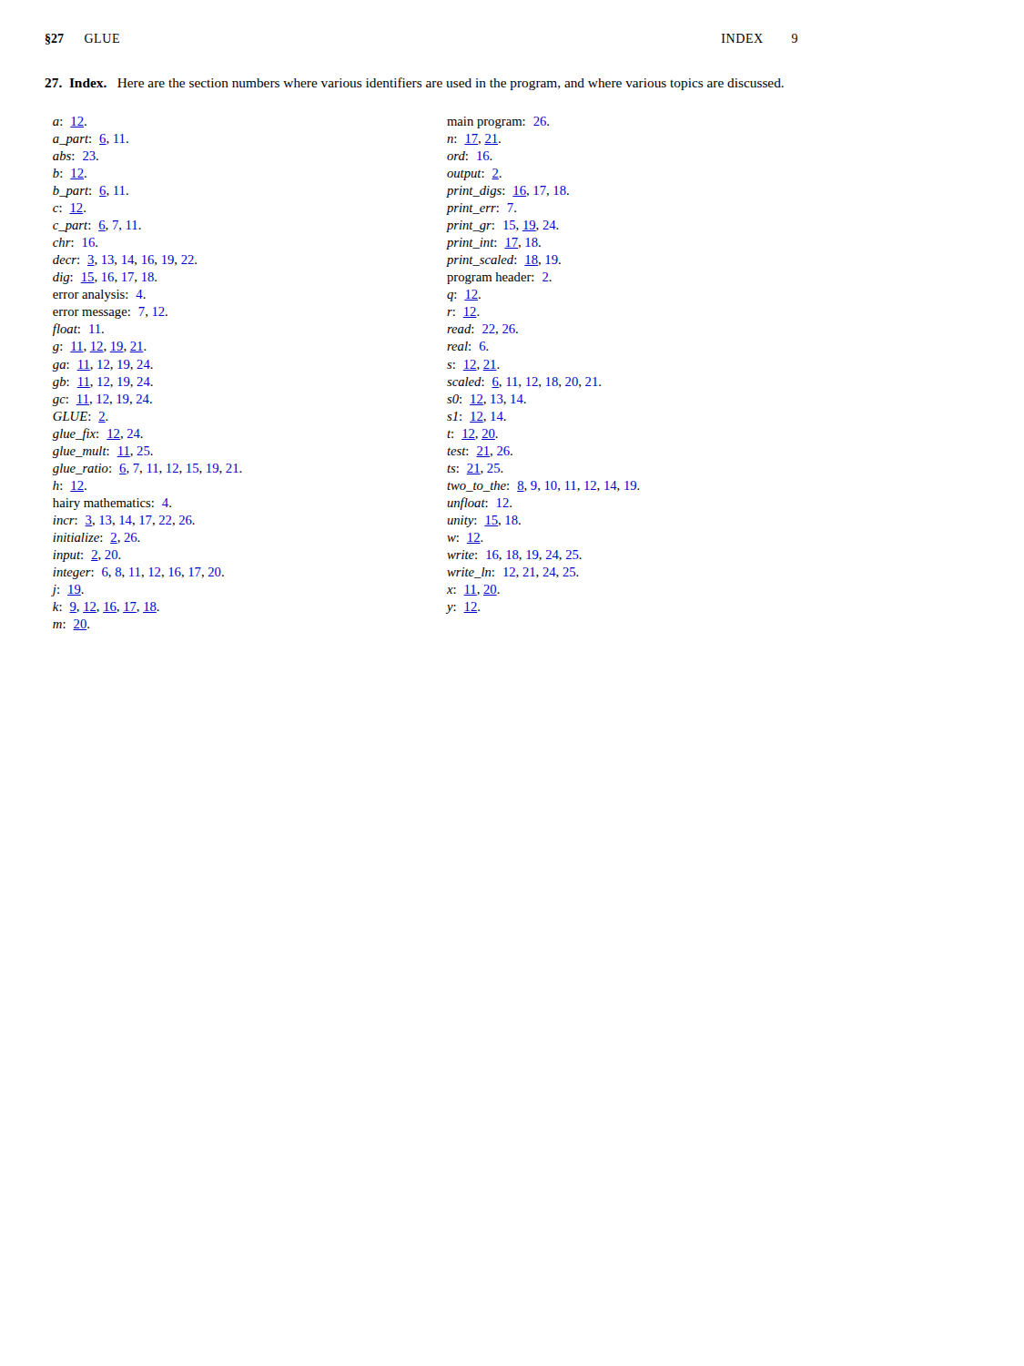§27 GLUE INDEX9
27. Index. Here are the section numbers where various identifiers are used in the program, and where various topics are discussed.
a: 12.
a_part: 6, 11.
abs: 23.
b: 12.
b_part: 6, 11.
c: 12.
c_part: 6, 7, 11.
chr: 16.
decr: 3, 13, 14, 16, 19, 22.
dig: 15, 16, 17, 18.
error analysis: 4.
error message: 7, 12.
float: 11.
g: 11, 12, 19, 21.
ga: 11, 12, 19, 24.
gb: 11, 12, 19, 24.
gc: 11, 12, 19, 24.
GLUE: 2.
glue_fix: 12, 24.
glue_mult: 11, 25.
glue_ratio: 6, 7, 11, 12, 15, 19, 21.
h: 12.
hairy mathematics: 4.
incr: 3, 13, 14, 17, 22, 26.
initialize: 2, 26.
input: 2, 20.
integer: 6, 8, 11, 12, 16, 17, 20.
j: 19.
k: 9, 12, 16, 17, 18.
m: 20.
main program: 26.
n: 17, 21.
ord: 16.
output: 2.
print_digs: 16, 17, 18.
print_err: 7.
print_gr: 15, 19, 24.
print_int: 17, 18.
print_scaled: 18, 19.
program header: 2.
q: 12.
r: 12.
read: 22, 26.
real: 6.
s: 12, 21.
scaled: 6, 11, 12, 18, 20, 21.
s0: 12, 13, 14.
s1: 12, 14.
t: 12, 20.
test: 21, 26.
ts: 21, 25.
two_to_the: 8, 9, 10, 11, 12, 14, 19.
unfloat: 12.
unity: 15, 18.
w: 12.
write: 16, 18, 19, 24, 25.
write_ln: 12, 21, 24, 25.
x: 11, 20.
y: 12.